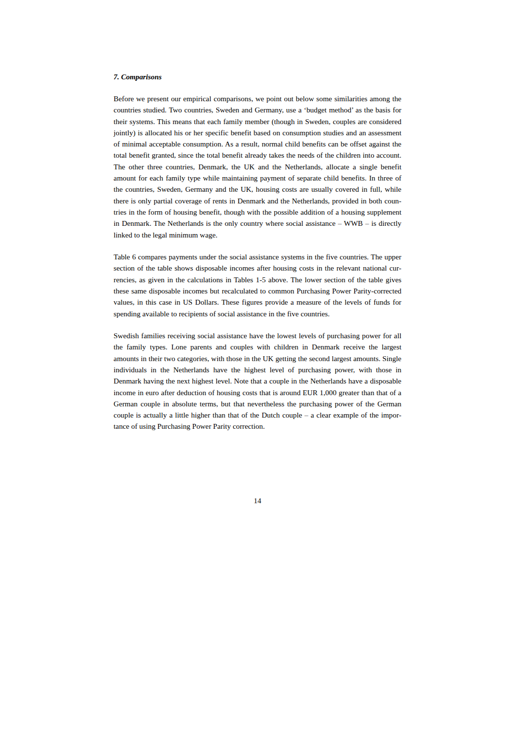7. Comparisons
Before we present our empirical comparisons, we point out below some similarities among the countries studied. Two countries, Sweden and Germany, use a ‘budget method’ as the basis for their systems. This means that each family member (though in Sweden, couples are considered jointly) is allocated his or her specific benefit based on consumption studies and an assessment of minimal acceptable consumption. As a result, normal child benefits can be offset against the total benefit granted, since the total benefit already takes the needs of the children into account. The other three countries, Denmark, the UK and the Netherlands, allocate a single benefit amount for each family type while maintaining payment of separate child benefits. In three of the countries, Sweden, Germany and the UK, housing costs are usually covered in full, while there is only partial coverage of rents in Denmark and the Netherlands, provided in both countries in the form of housing benefit, though with the possible addition of a housing supplement in Denmark. The Netherlands is the only country where social assistance – WWB – is directly linked to the legal minimum wage.
Table 6 compares payments under the social assistance systems in the five countries. The upper section of the table shows disposable incomes after housing costs in the relevant national currencies, as given in the calculations in Tables 1-5 above. The lower section of the table gives these same disposable incomes but recalculated to common Purchasing Power Parity-corrected values, in this case in US Dollars. These figures provide a measure of the levels of funds for spending available to recipients of social assistance in the five countries.
Swedish families receiving social assistance have the lowest levels of purchasing power for all the family types. Lone parents and couples with children in Denmark receive the largest amounts in their two categories, with those in the UK getting the second largest amounts. Single individuals in the Netherlands have the highest level of purchasing power, with those in Denmark having the next highest level. Note that a couple in the Netherlands have a disposable income in euro after deduction of housing costs that is around EUR 1,000 greater than that of a German couple in absolute terms, but that nevertheless the purchasing power of the German couple is actually a little higher than that of the Dutch couple – a clear example of the importance of using Purchasing Power Parity correction.
14